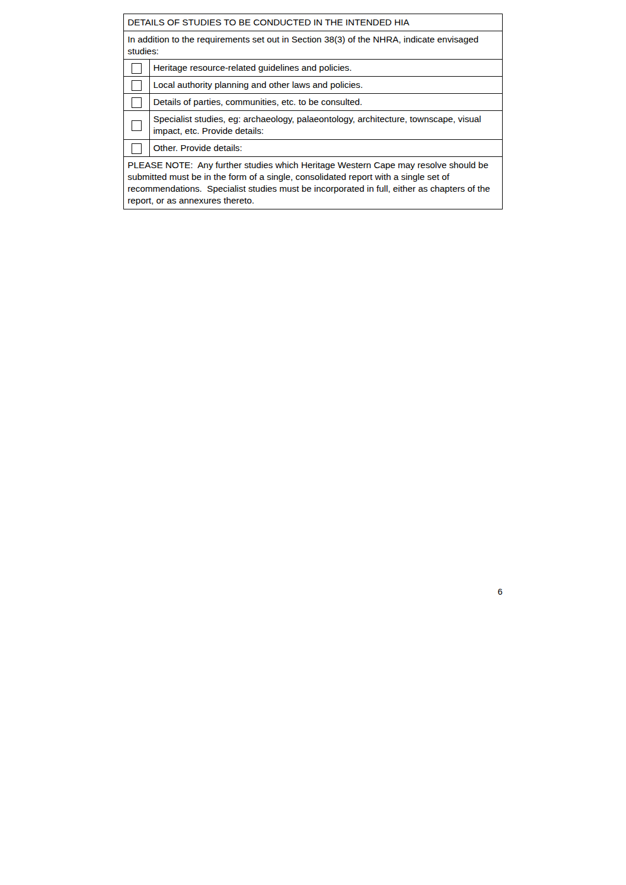| DETAILS OF STUDIES TO BE CONDUCTED IN THE INTENDED HIA |
| In addition to the requirements set out in Section 38(3) of the NHRA, indicate envisaged studies: |
| | Heritage resource-related guidelines and policies. |
| | Local authority planning and other laws and policies. |
| | Details of parties, communities, etc. to be consulted. |
| | Specialist studies, eg: archaeology, palaeontology, architecture, townscape, visual impact, etc. Provide details: |
| | Other. Provide details: |
| PLEASE NOTE: Any further studies which Heritage Western Cape may resolve should be submitted must be in the form of a single, consolidated report with a single set of recommendations. Specialist studies must be incorporated in full, either as chapters of the report, or as annexures thereto. |
6